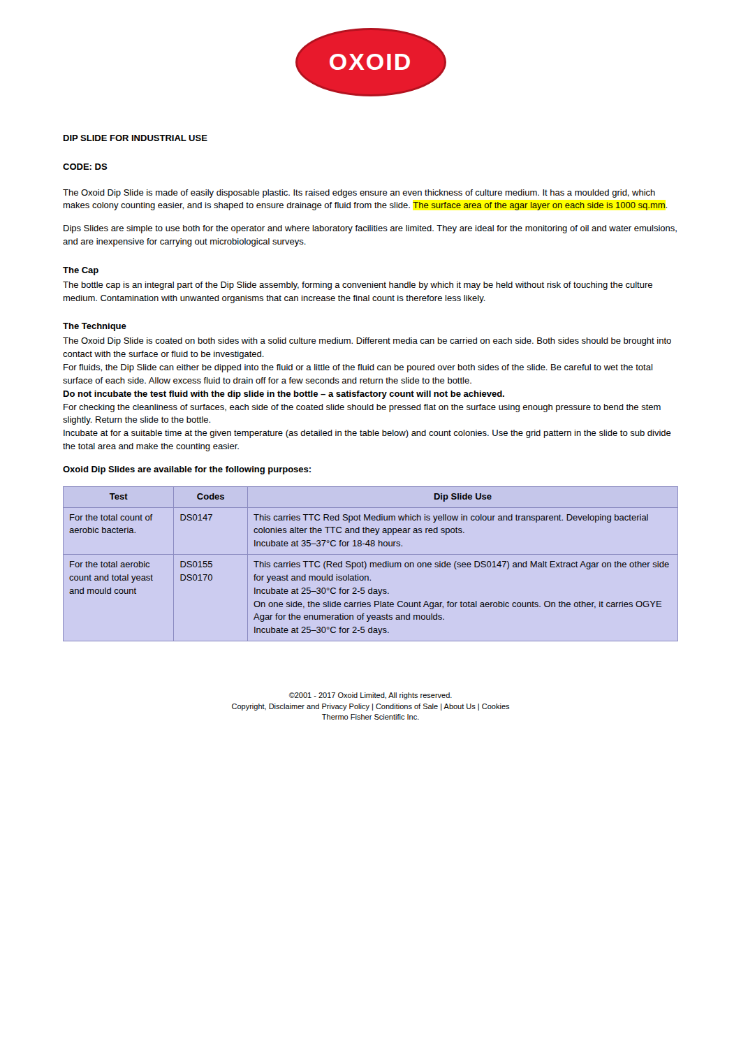OXOID
DIP SLIDE FOR INDUSTRIAL USE
CODE: DS
The Oxoid Dip Slide is made of easily disposable plastic. Its raised edges ensure an even thickness of culture medium. It has a moulded grid, which makes colony counting easier, and is shaped to ensure drainage of fluid from the slide. The surface area of the agar layer on each side is 1000 sq.mm.
Dips Slides are simple to use both for the operator and where laboratory facilities are limited. They are ideal for the monitoring of oil and water emulsions, and are inexpensive for carrying out microbiological surveys.
The Cap
The bottle cap is an integral part of the Dip Slide assembly, forming a convenient handle by which it may be held without risk of touching the culture medium. Contamination with unwanted organisms that can increase the final count is therefore less likely.
The Technique
The Oxoid Dip Slide is coated on both sides with a solid culture medium. Different media can be carried on each side. Both sides should be brought into contact with the surface or fluid to be investigated.
For fluids, the Dip Slide can either be dipped into the fluid or a little of the fluid can be poured over both sides of the slide. Be careful to wet the total surface of each side. Allow excess fluid to drain off for a few seconds and return the slide to the bottle.
Do not incubate the test fluid with the dip slide in the bottle – a satisfactory count will not be achieved.
For checking the cleanliness of surfaces, each side of the coated slide should be pressed flat on the surface using enough pressure to bend the stem slightly. Return the slide to the bottle.
Incubate at for a suitable time at the given temperature (as detailed in the table below) and count colonies. Use the grid pattern in the slide to sub divide the total area and make the counting easier.
Oxoid Dip Slides are available for the following purposes:
| Test | Codes | Dip Slide Use |
| --- | --- | --- |
| For the total count of aerobic bacteria. | DS0147 | This carries TTC Red Spot Medium which is yellow in colour and transparent. Developing bacterial colonies alter the TTC and they appear as red spots. Incubate at 35–37°C for 18-48 hours. |
| For the total aerobic count and total yeast and mould count | DS0155 DS0170 | This carries TTC (Red Spot) medium on one side (see DS0147) and Malt Extract Agar on the other side for yeast and mould isolation. Incubate at 25–30°C for 2-5 days. On one side, the slide carries Plate Count Agar, for total aerobic counts. On the other, it carries OGYE Agar for the enumeration of yeasts and moulds. Incubate at 25–30°C for 2-5 days. |
©2001 - 2017 Oxoid Limited, All rights reserved.
Copyright, Disclaimer and Privacy Policy | Conditions of Sale | About Us | Cookies
Thermo Fisher Scientific Inc.